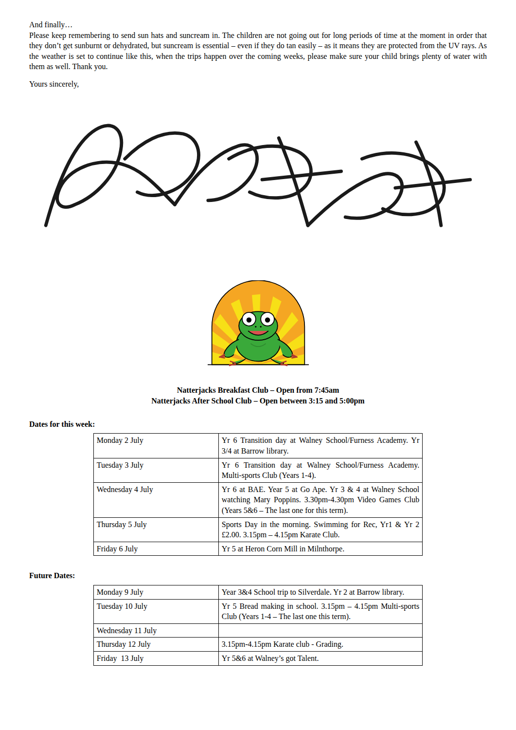And finally…
Please keep remembering to send sun hats and suncream in. The children are not going out for long periods of time at the moment in order that they don’t get sunburnt or dehydrated, but suncream is essential – even if they do tan easily – as it means they are protected from the UV rays. As the weather is set to continue like this, when the trips happen over the coming weeks, please make sure your child brings plenty of water with them as well. Thank you.
Yours sincerely,
Natterjacks Breakfast Club – Open from 7:45am
Natterjacks After School Club – Open between 3:15 and 5:00pm
Dates for this week:
| Monday 2 July | Yr 6 Transition day at Walney School/Furness Academy. Yr 3/4 at Barrow library. |
| Tuesday 3 July | Yr 6 Transition day at Walney School/Furness Academy. Multi-sports Club (Years 1-4). |
| Wednesday 4 July | Yr 6 at BAE. Year 5 at Go Ape. Yr 3 & 4 at Walney School watching Mary Poppins. 3.30pm-4.30pm Video Games Club (Years 5&6 – The last one for this term). |
| Thursday 5 July | Sports Day in the morning. Swimming for Rec, Yr1 & Yr 2 £2.00. 3.15pm – 4.15pm Karate Club. |
| Friday 6 July | Yr 5 at Heron Corn Mill in Milnthorpe. |
Future Dates:
| Monday 9 July | Year 3&4 School trip to Silverdale. Yr 2 at Barrow library. |
| Tuesday 10 July | Yr 5 Bread making in school. 3.15pm – 4.15pm Multi-sports Club (Years 1-4 – The last one this term). |
| Wednesday 11 July | |
| Thursday 12 July | 3.15pm-4.15pm Karate club - Grading. |
| Friday 13 July | Yr 5&6 at Walney’s got Talent. |